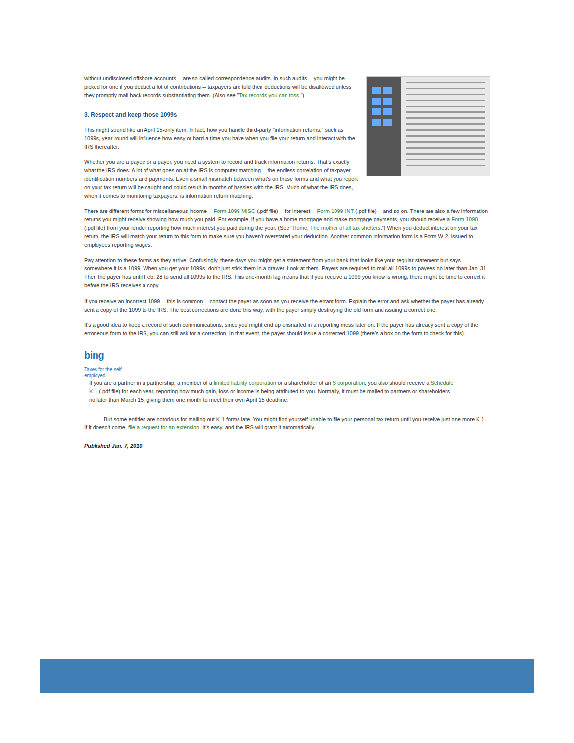without undisclosed offshore accounts -- are so-called correspondence audits. In such audits -- you might be picked for one if you deduct a lot of contributions -- taxpayers are told their deductions will be disallowed unless they promptly mail back records substantiating them. (Also see "Tax records you can toss.")
3. Respect and keep those 1099s
This might sound like an April 15-only item. In fact, how you handle third-party "information returns," such as 1099s, year-round will influence how easy or hard a time you have when you file your return and interact with the IRS thereafter.
Whether you are a payee or a payer, you need a system to record and track information returns. That's exactly what the IRS does. A lot of what goes on at the IRS is computer matching -- the endless correlation of taxpayer identification numbers and payments. Even a small mismatch between what's on these forms and what you report on your tax return will be caught and could result in months of hassles with the IRS. Much of what the IRS does, when it comes to monitoring taxpayers, is information return matching.
There are different forms for miscellaneous income -- Form 1099-MISC (.pdf file) -- for interest -- Form 1099-INT (.pdf file) -- and so on. There are also a few information returns you might receive showing how much you paid. For example, if you have a home mortgage and make mortgage payments, you should receive a Form 1098 (.pdf file) from your lender reporting how much interest you paid during the year. (See "Home: The mother of all tax shelters.") When you deduct interest on your tax return, the IRS will match your return to this form to make sure you haven't overstated your deduction. Another common information form is a Form W-2, issued to employees reporting wages.
Pay attention to these forms as they arrive. Confusingly, these days you might get a statement from your bank that looks like your regular statement but says somewhere it is a 1099. When you get your 1099s, don't just stick them in a drawer. Look at them. Payers are required to mail all 1099s to payees no later than Jan. 31. Then the payer has until Feb. 28 to send all 1099s to the IRS. This one-month lag means that if you receive a 1099 you know is wrong, there might be time to correct it before the IRS receives a copy.
If you receive an incorrect 1099 -- this is common -- contact the payer as soon as you receive the errant form. Explain the error and ask whether the payer has already sent a copy of the 1099 to the IRS. The best corrections are done this way, with the payer simply destroying the old form and issuing a correct one.
It's a good idea to keep a record of such communications, since you might end up ensnarled in a reporting mess later on. If the payer has already sent a copy of the erroneous form to the IRS, you can still ask for a correction. In that event, the payer should issue a corrected 1099 (there's a box on the form to check for this).
bing
Taxes for the self-employed
If you are a partner in a partnership, a member of a limited liability corporation or a shareholder of an S corporation, you also should receive a Schedule K-1 (.pdf file) for each year, reporting how much gain, loss or income is being attributed to you. Normally, it must be mailed to partners or shareholders no later than March 15, giving them one month to meet their own April 15 deadline.
But some entities are notorious for mailing out K-1 forms late. You might find yourself unable to file your personal tax return until you receive just one more K-1. If it doesn't come, file a request for an extension. It's easy, and the IRS will grant it automatically.
Published Jan. 7, 2010